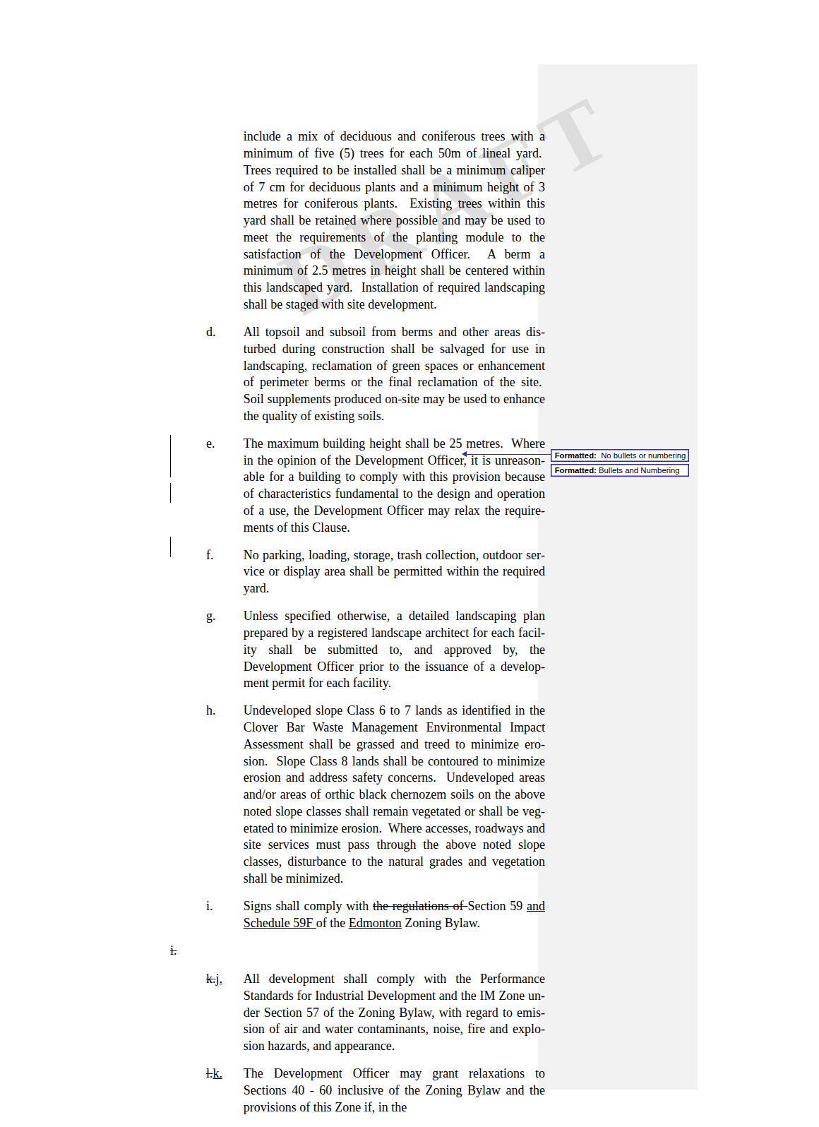DRAFT
include a mix of deciduous and coniferous trees with a minimum of five (5) trees for each 50m of lineal yard. Trees required to be installed shall be a minimum caliper of 7 cm for deciduous plants and a minimum height of 3 metres for coniferous plants. Existing trees within this yard shall be retained where possible and may be used to meet the requirements of the planting module to the satisfaction of the Development Officer. A berm a minimum of 2.5 metres in height shall be centered within this landscaped yard. Installation of required landscaping shall be staged with site development.
d.
All topsoil and subsoil from berms and other areas disturbed during construction shall be salvaged for use in landscaping, reclamation of green spaces or enhancement of perimeter berms or the final reclamation of the site. Soil supplements produced on-site may be used to enhance the quality of existing soils.
e.
The maximum building height shall be 25 metres. Where in the opinion of the Development Officer, it is unreasonable for a building to comply with this provision because of characteristics fundamental to the design and operation of a use, the Development Officer may relax the requirements of this Clause.
f.
No parking, loading, storage, trash collection, outdoor service or display area shall be permitted within the required yard.
g.
Unless specified otherwise, a detailed landscaping plan prepared by a registered landscape architect for each facility shall be submitted to, and approved by, the Development Officer prior to the issuance of a development permit for each facility.
h.
Undeveloped slope Class 6 to 7 lands as identified in the Clover Bar Waste Management Environmental Impact Assessment shall be grassed and treed to minimize erosion. Slope Class 8 lands shall be contoured to minimize erosion and address safety concerns. Undeveloped areas and/or areas of orthic black chernozem soils on the above noted slope classes shall remain vegetated or shall be vegetated to minimize erosion. Where accesses, roadways and site services must pass through the above noted slope classes, disturbance to the natural grades and vegetation shall be minimized.
i.
Signs shall comply with the regulations of Section 59 and Schedule 59F of the Edmonton Zoning Bylaw.
i.
k. j.
All development shall comply with the Performance Standards for Industrial Development and the IM Zone under Section 57 of the Zoning Bylaw, with regard to emission of air and water contaminants, noise, fire and explosion hazards, and appearance.
l. k.
The Development Officer may grant relaxations to Sections 40 - 60 inclusive of the Zoning Bylaw and the provisions of this Zone if, in the
Formatted: No bullets or numbering
Formatted: Bullets and Numbering